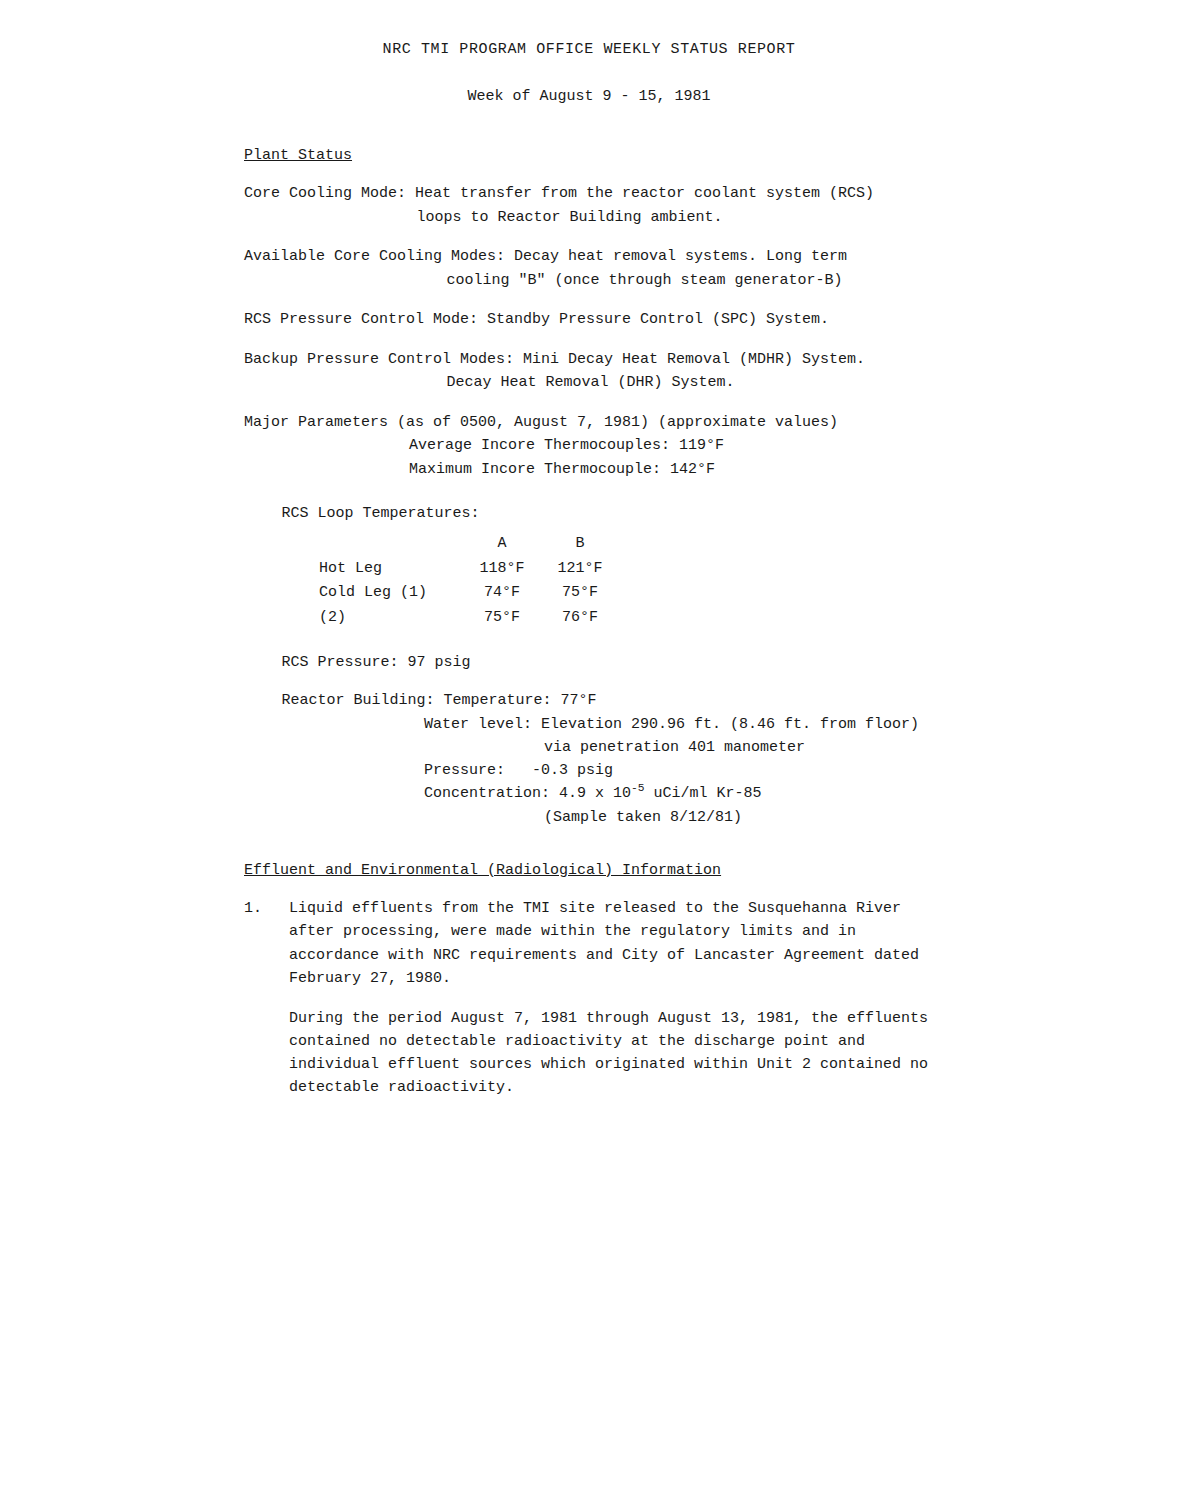NRC TMI PROGRAM OFFICE WEEKLY STATUS REPORT
Week of August 9 - 15, 1981
Plant Status
Core Cooling Mode: Heat transfer from the reactor coolant system (RCS) loops to Reactor Building ambient.
Available Core Cooling Modes: Decay heat removal systems. Long term cooling "B" (once through steam generator-B)
RCS Pressure Control Mode: Standby Pressure Control (SPC) System.
Backup Pressure Control Modes: Mini Decay Heat Removal (MDHR) System. Decay Heat Removal (DHR) System.
Major Parameters (as of 0500, August 7, 1981) (approximate values) Average Incore Thermocouples: 119°F Maximum Incore Thermocouple: 142°F
RCS Loop Temperatures:
| | A | B |
| Hot Leg | 118°F | 121°F |
| Cold Leg (1) | 74°F | 75°F |
| (2) | 75°F | 76°F |
RCS Pressure: 97 psig
Reactor Building: Temperature: 77°F
Water level: Elevation 290.96 ft. (8.46 ft. from floor) via penetration 401 manometer Pressure: -0.3 psig Concentration: 4.9 x 10-5 uCi/ml Kr-85 (Sample taken 8/12/81)
Effluent and Environmental (Radiological) Information
Liquid effluents from the TMI site released to the Susquehanna River after processing, were made within the regulatory limits and in accordance with NRC requirements and City of Lancaster Agreement dated February 27, 1980.
During the period August 7, 1981 through August 13, 1981, the effluents contained no detectable radioactivity at the discharge point and individual effluent sources which originated within Unit 2 contained no detectable radioactivity.